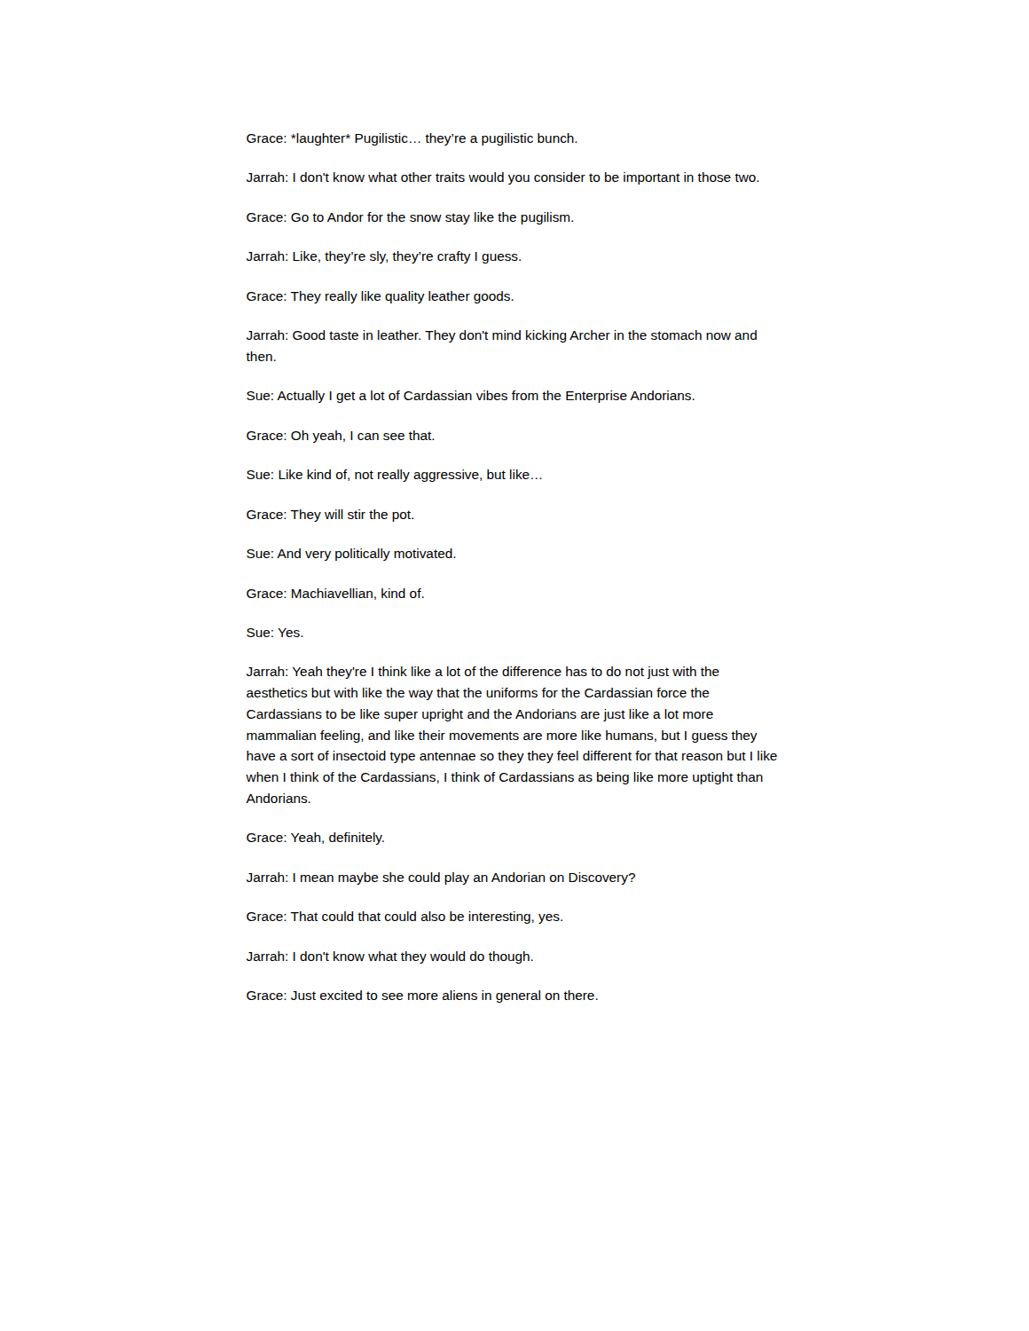Grace: *laughter* Pugilistic… they’re a pugilistic bunch.
Jarrah: I don't know what other traits would you consider to be important in those two.
Grace: Go to Andor for the snow stay like the pugilism.
Jarrah: Like, they’re sly, they’re crafty I guess.
Grace: They really like quality leather goods.
Jarrah: Good taste in leather. They don't mind kicking Archer in the stomach now and then.
Sue: Actually I get a lot of Cardassian vibes from the Enterprise Andorians.
Grace: Oh yeah, I can see that.
Sue: Like kind of, not really aggressive, but like…
Grace: They will stir the pot.
Sue: And very politically motivated.
Grace: Machiavellian, kind of.
Sue: Yes.
Jarrah: Yeah they're I think like a lot of the difference has to do not just with the aesthetics but with like the way that the uniforms for the Cardassian force the Cardassians to be like super upright and the Andorians are just like a lot more mammalian feeling, and like their movements are more like humans, but I guess they have a sort of insectoid type antennae so they they feel different for that reason but I like when I think of the Cardassians, I think of Cardassians as being like more uptight than Andorians.
Grace: Yeah, definitely.
Jarrah: I mean maybe she could play an Andorian on Discovery?
Grace: That could that could also be interesting, yes.
Jarrah: I don't know what they would do though.
Grace: Just excited to see more aliens in general on there.